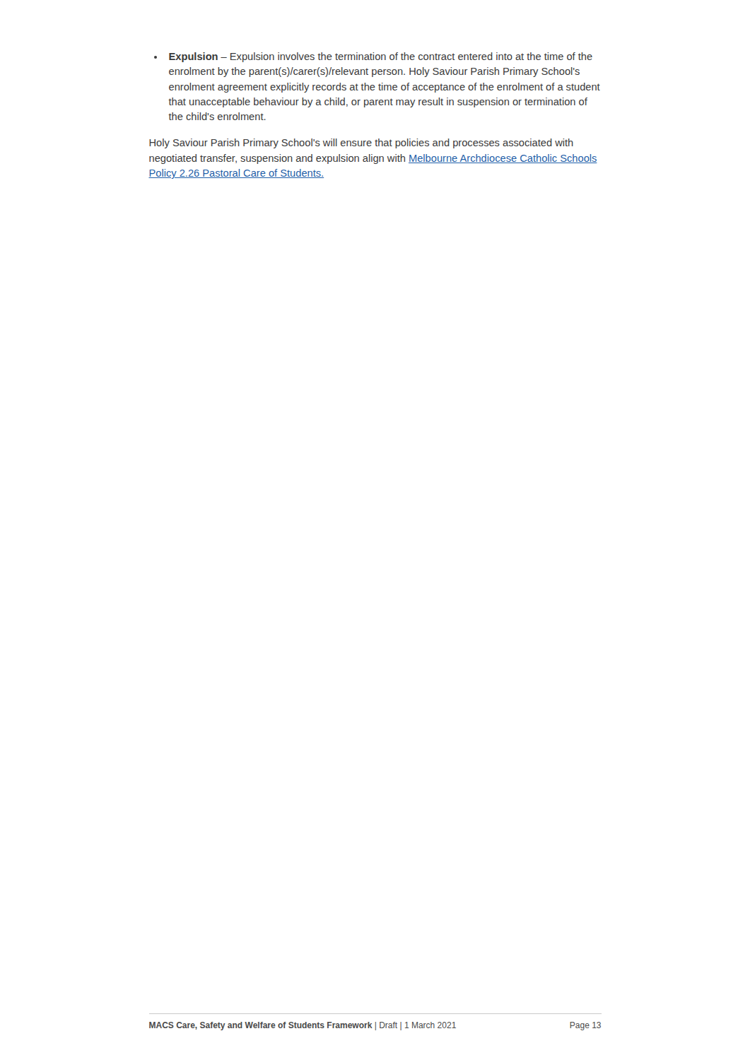Expulsion – Expulsion involves the termination of the contract entered into at the time of the enrolment by the parent(s)/carer(s)/relevant person. Holy Saviour Parish Primary School's enrolment agreement explicitly records at the time of acceptance of the enrolment of a student that unacceptable behaviour by a child, or parent may result in suspension or termination of the child's enrolment.
Holy Saviour Parish Primary School's will ensure that policies and processes associated with negotiated transfer, suspension and expulsion align with Melbourne Archdiocese Catholic Schools Policy 2.26 Pastoral Care of Students.
MACS Care, Safety and Welfare of Students Framework | Draft | 1 March 2021
Page 13